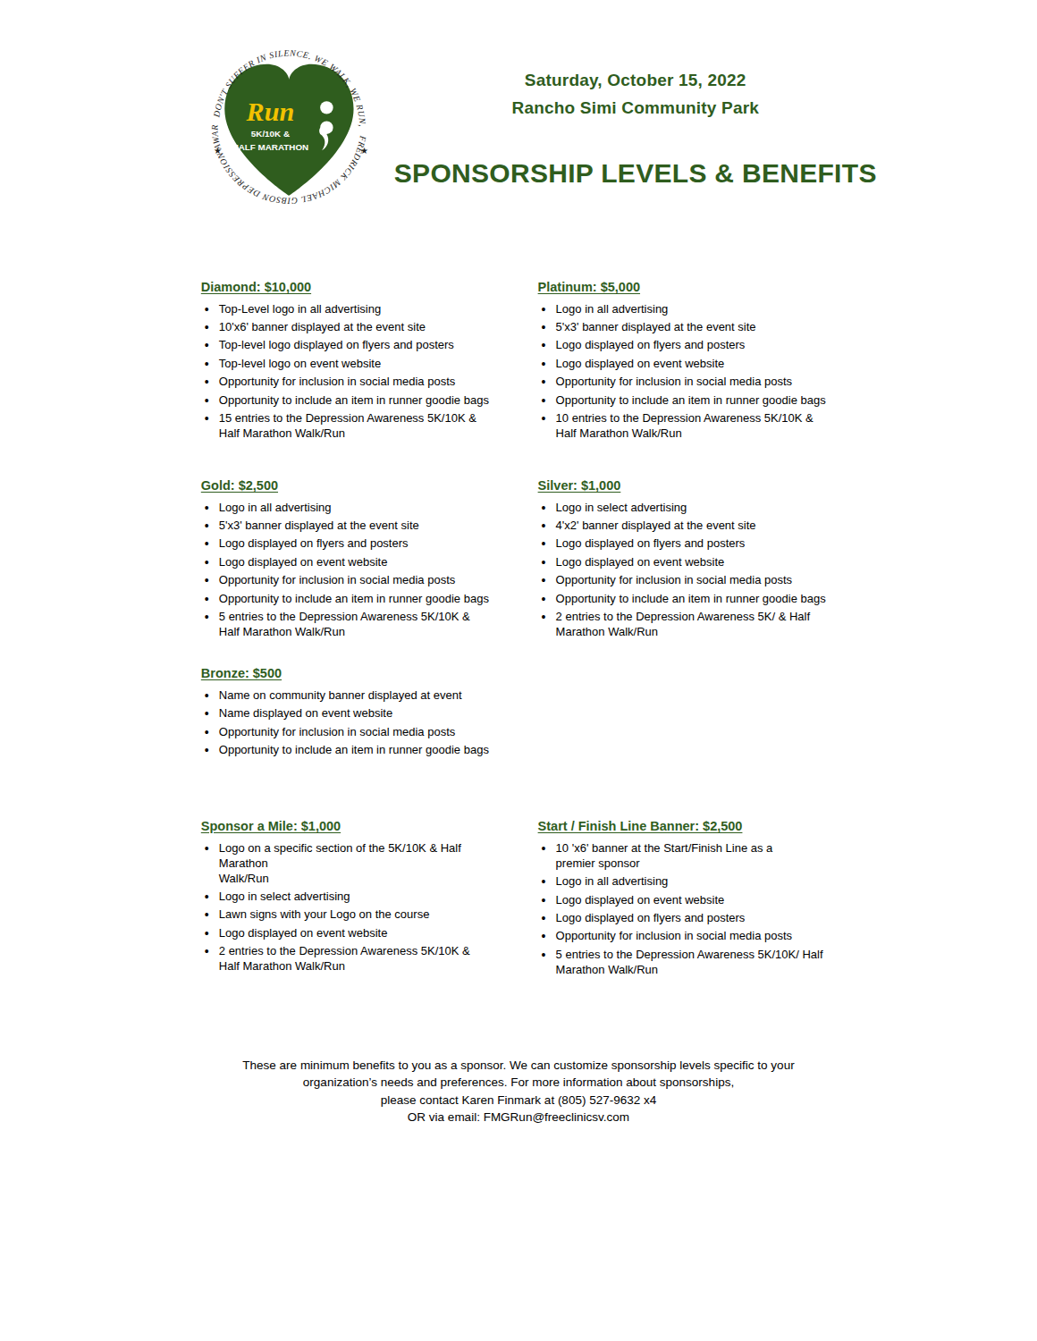Run 5K/10K & HALF MARATHON DON'T SUFFER IN SILENCE. WE WALK, WE RUN, WE HEAL, TOGETHER. FREDRICK MICHAEL GIBSON DEPRESSION AWARENESS ★ ★
Saturday, October 15, 2022
Rancho Simi Community Park
SPONSORSHIP LEVELS & BENEFITS
Diamond: $10,000
Top-Level logo in all advertising
10'x6' banner displayed at the event site
Top-level logo displayed on flyers and posters
Top-level logo on event website
Opportunity for inclusion in social media posts
Opportunity to include an item in runner goodie bags
15 entries to the Depression Awareness 5K/10K &Half Marathon Walk/Run
Platinum: $5,000
Logo in all advertising
5'x3' banner displayed at the event site
Logo displayed on flyers and posters
Logo displayed on event website
Opportunity for inclusion in social media posts
Opportunity to include an item in runner goodie bags
10 entries to the Depression Awareness 5K/10K &Half Marathon Walk/Run
Gold: $2,500
Logo in all advertising
5'x3' banner displayed at the event site
Logo displayed on flyers and posters
Logo displayed on event website
Opportunity for inclusion in social media posts
Opportunity to include an item in runner goodie bags
5 entries to the Depression Awareness 5K/10K &Half Marathon Walk/Run
Silver: $1,000
Logo in select advertising
4'x2' banner displayed at the event site
Logo displayed on flyers and posters
Logo displayed on event website
Opportunity for inclusion in social media posts
Opportunity to include an item in runner goodie bags
2 entries to the Depression Awareness 5K/ & HalfMarathon Walk/Run
Bronze: $500
Name on community banner displayed at event
Name displayed on event website
Opportunity for inclusion in social media posts
Opportunity to include an item in runner goodie bags
Sponsor a Mile: $1,000
Logo on a specific section of the 5K/10K & Half MarathonWalk/Run
Logo in select advertising
Lawn signs with your Logo on the course
Logo displayed on event website
2 entries to the Depression Awareness 5K/10K &Half Marathon Walk/Run
Start / Finish Line Banner: $2,500
10 'x6' banner at the Start/Finish Line as apremier sponsor
Logo in all advertising
Logo displayed on event website
Logo displayed on flyers and posters
Opportunity for inclusion in social media posts
5 entries to the Depression Awareness 5K/10K/ HalfMarathon Walk/Run
These are minimum benefits to you as a sponsor. We can customize sponsorship levels specific to your
organization’s needs and preferences. For more information about sponsorships,
please contact Karen Finmark at (805) 527-9632 x4
OR via email: FMGRun@freeclinicsv.com